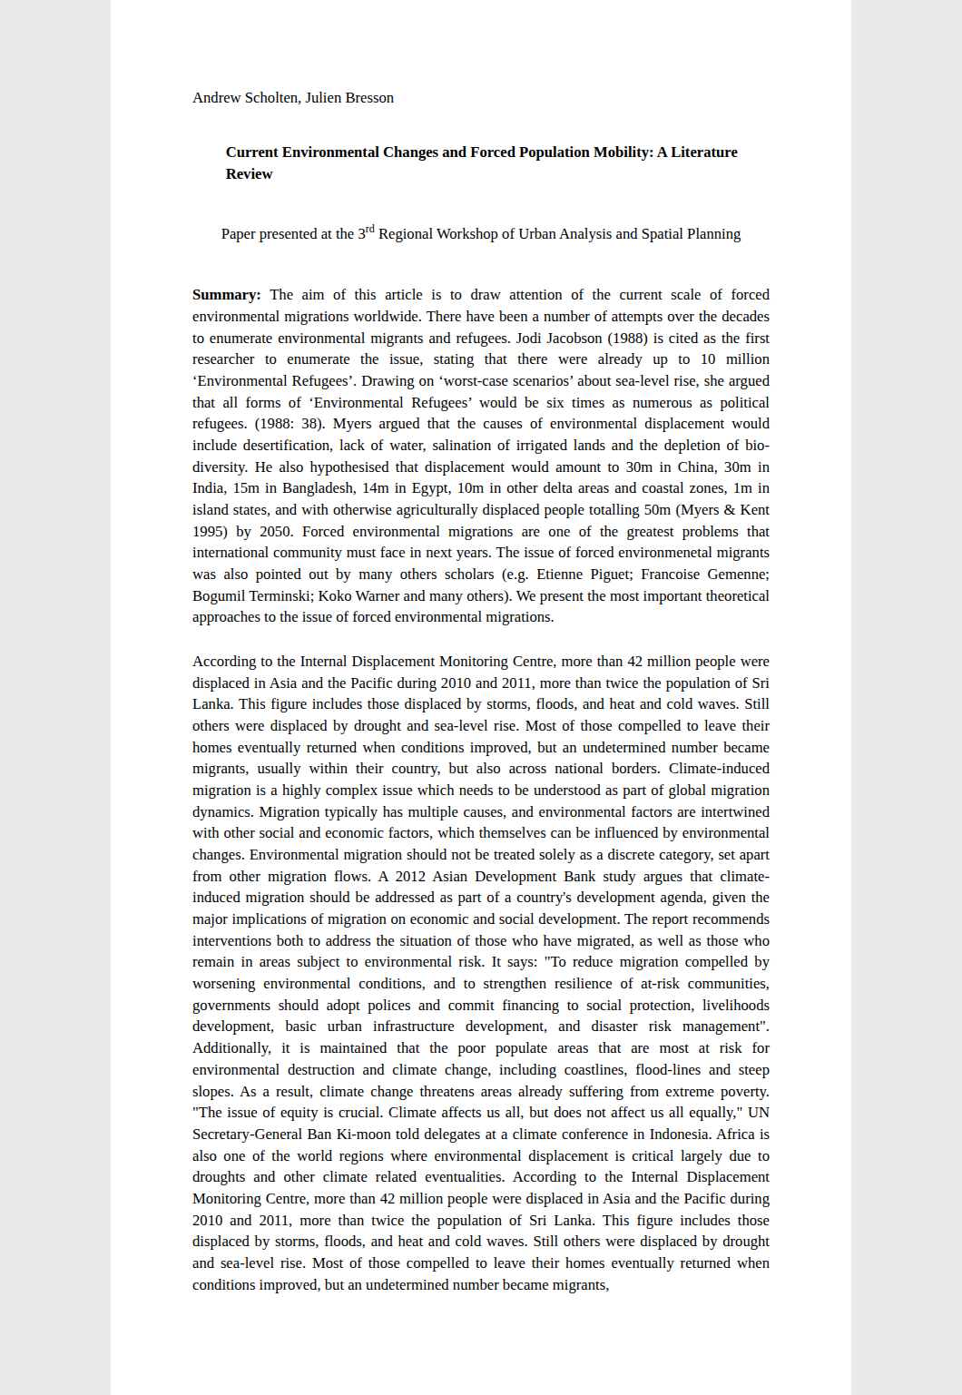Andrew Scholten, Julien Bresson
Current Environmental Changes and Forced Population Mobility: A Literature Review
Paper presented at the 3rd Regional Workshop of Urban Analysis and Spatial Planning
Summary: The aim of this article is to draw attention of the current scale of forced environmental migrations worldwide. There have been a number of attempts over the decades to enumerate environmental migrants and refugees. Jodi Jacobson (1988) is cited as the first researcher to enumerate the issue, stating that there were already up to 10 million ‘Environmental Refugees’. Drawing on ‘worst-case scenarios’ about sea-level rise, she argued that all forms of ‘Environmental Refugees’ would be six times as numerous as political refugees. (1988: 38). Myers argued that the causes of environmental displacement would include desertification, lack of water, salination of irrigated lands and the depletion of bio-diversity. He also hypothesised that displacement would amount to 30m in China, 30m in India, 15m in Bangladesh, 14m in Egypt, 10m in other delta areas and coastal zones, 1m in island states, and with otherwise agriculturally displaced people totalling 50m (Myers & Kent 1995) by 2050. Forced environmental migrations are one of the greatest problems that international community must face in next years. The issue of forced environmenetal migrants was also pointed out by many others scholars (e.g. Etienne Piguet; Francoise Gemenne; Bogumil Terminski; Koko Warner and many others). We present the most important theoretical approaches to the issue of forced environmental migrations.
According to the Internal Displacement Monitoring Centre, more than 42 million people were displaced in Asia and the Pacific during 2010 and 2011, more than twice the population of Sri Lanka. This figure includes those displaced by storms, floods, and heat and cold waves. Still others were displaced by drought and sea-level rise. Most of those compelled to leave their homes eventually returned when conditions improved, but an undetermined number became migrants, usually within their country, but also across national borders. Climate-induced migration is a highly complex issue which needs to be understood as part of global migration dynamics. Migration typically has multiple causes, and environmental factors are intertwined with other social and economic factors, which themselves can be influenced by environmental changes. Environmental migration should not be treated solely as a discrete category, set apart from other migration flows. A 2012 Asian Development Bank study argues that climate-induced migration should be addressed as part of a country's development agenda, given the major implications of migration on economic and social development. The report recommends interventions both to address the situation of those who have migrated, as well as those who remain in areas subject to environmental risk. It says: "To reduce migration compelled by worsening environmental conditions, and to strengthen resilience of at-risk communities, governments should adopt polices and commit financing to social protection, livelihoods development, basic urban infrastructure development, and disaster risk management". Additionally, it is maintained that the poor populate areas that are most at risk for environmental destruction and climate change, including coastlines, flood-lines and steep slopes. As a result, climate change threatens areas already suffering from extreme poverty. "The issue of equity is crucial. Climate affects us all, but does not affect us all equally," UN Secretary-General Ban Ki-moon told delegates at a climate conference in Indonesia. Africa is also one of the world regions where environmental displacement is critical largely due to droughts and other climate related eventualities. According to the Internal Displacement Monitoring Centre, more than 42 million people were displaced in Asia and the Pacific during 2010 and 2011, more than twice the population of Sri Lanka. This figure includes those displaced by storms, floods, and heat and cold waves. Still others were displaced by drought and sea-level rise. Most of those compelled to leave their homes eventually returned when conditions improved, but an undetermined number became migrants,